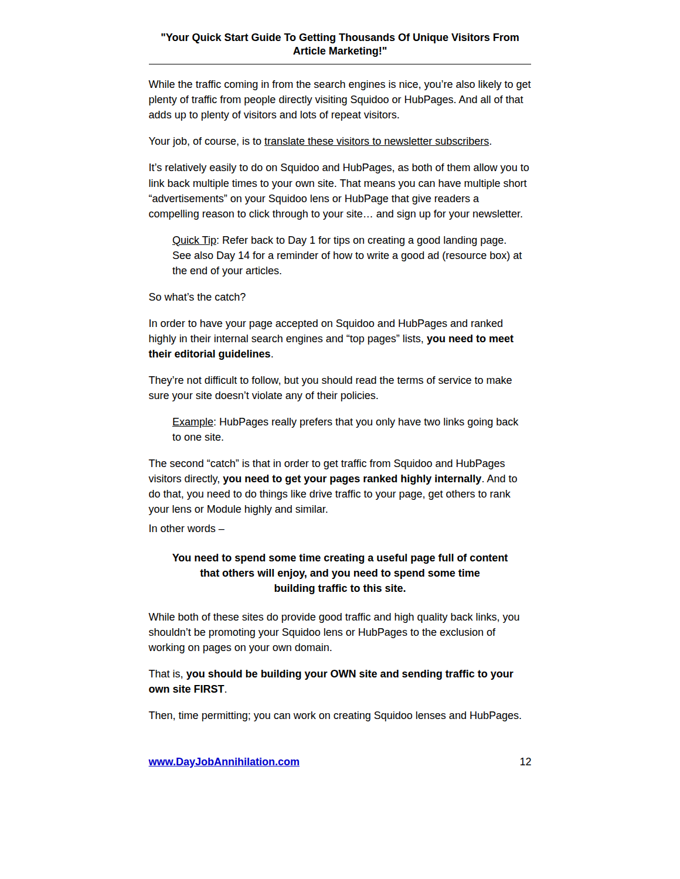"Your Quick Start Guide To Getting Thousands Of Unique Visitors From
Article Marketing!"
While the traffic coming in from the search engines is nice, you’re also likely to get plenty of traffic from people directly visiting Squidoo or HubPages. And all of that adds up to plenty of visitors and lots of repeat visitors.
Your job, of course, is to translate these visitors to newsletter subscribers.
It’s relatively easily to do on Squidoo and HubPages, as both of them allow you to link back multiple times to your own site. That means you can have multiple short “advertisements” on your Squidoo lens or HubPage that give readers a compelling reason to click through to your site… and sign up for your newsletter.
Quick Tip: Refer back to Day 1 for tips on creating a good landing page. See also Day 14 for a reminder of how to write a good ad (resource box) at the end of your articles.
So what’s the catch?
In order to have your page accepted on Squidoo and HubPages and ranked highly in their internal search engines and “top pages” lists, you need to meet their editorial guidelines.
They’re not difficult to follow, but you should read the terms of service to make sure your site doesn’t violate any of their policies.
Example: HubPages really prefers that you only have two links going back to one site.
The second “catch” is that in order to get traffic from Squidoo and HubPages visitors directly, you need to get your pages ranked highly internally. And to do that, you need to do things like drive traffic to your page, get others to rank your lens or Module highly and similar.
In other words –
You need to spend some time creating a useful page full of content
that others will enjoy, and you need to spend some time
building traffic to this site.
While both of these sites do provide good traffic and high quality back links, you shouldn’t be promoting your Squidoo lens or HubPages to the exclusion of working on pages on your own domain.
That is, you should be building your OWN site and sending traffic to your own site FIRST.
Then, time permitting; you can work on creating Squidoo lenses and HubPages.
www.DayJobAnnihilation.com 12